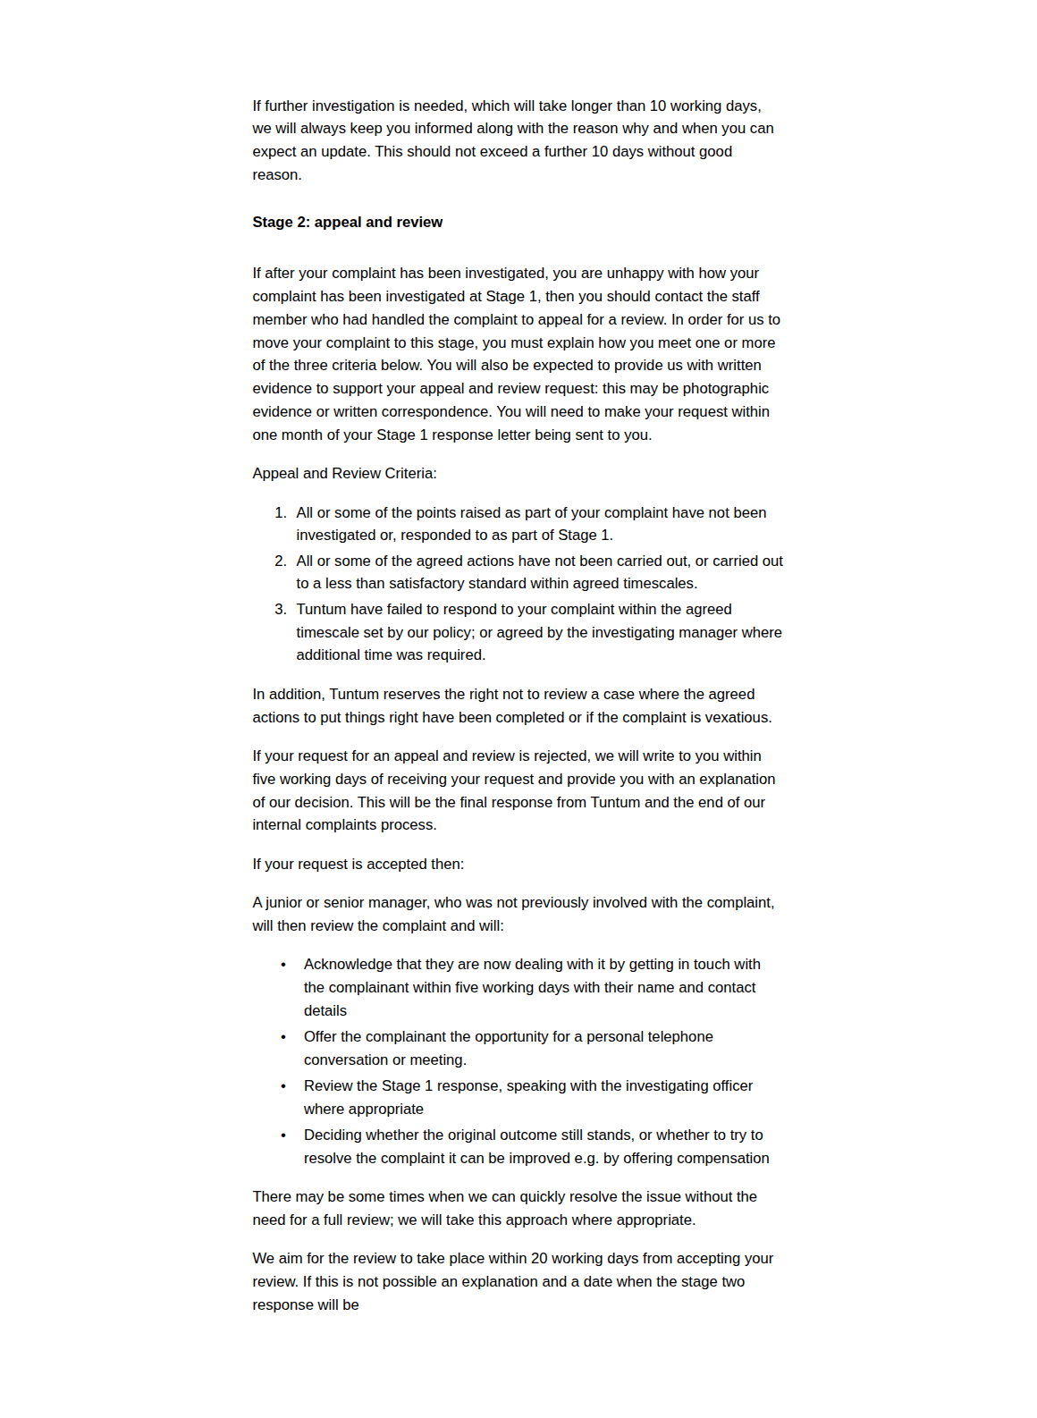If further investigation is needed, which will take longer than 10 working days, we will always keep you informed along with the reason why and when you can expect an update. This should not exceed a further 10 days without good reason.
Stage 2: appeal and review
If after your complaint has been investigated, you are unhappy with how your complaint has been investigated at Stage 1, then you should contact the staff member who had handled the complaint to appeal for a review. In order for us to move your complaint to this stage, you must explain how you meet one or more of the three criteria below. You will also be expected to provide us with written evidence to support your appeal and review request: this may be photographic evidence or written correspondence. You will need to make your request within one month of your Stage 1 response letter being sent to you.
Appeal and Review Criteria:
All or some of the points raised as part of your complaint have not been investigated or, responded to as part of Stage 1.
All or some of the agreed actions have not been carried out, or carried out to a less than satisfactory standard within agreed timescales.
Tuntum have failed to respond to your complaint within the agreed timescale set by our policy; or agreed by the investigating manager where additional time was required.
In addition, Tuntum reserves the right not to review a case where the agreed actions to put things right have been completed or if the complaint is vexatious.
If your request for an appeal and review is rejected, we will write to you within five working days of receiving your request and provide you with an explanation of our decision. This will be the final response from Tuntum and the end of our internal complaints process.
If your request is accepted then:
A junior or senior manager, who was not previously involved with the complaint, will then review the complaint and will:
Acknowledge that they are now dealing with it by getting in touch with the complainant within five working days with their name and contact details
Offer the complainant the opportunity for a personal telephone conversation or meeting.
Review the Stage 1 response, speaking with the investigating officer where appropriate
Deciding whether the original outcome still stands, or whether to try to resolve the complaint it can be improved e.g. by offering compensation
There may be some times when we can quickly resolve the issue without the need for a full review; we will take this approach where appropriate.
We aim for the review to take place within 20 working days from accepting your review. If this is not possible an explanation and a date when the stage two response will be